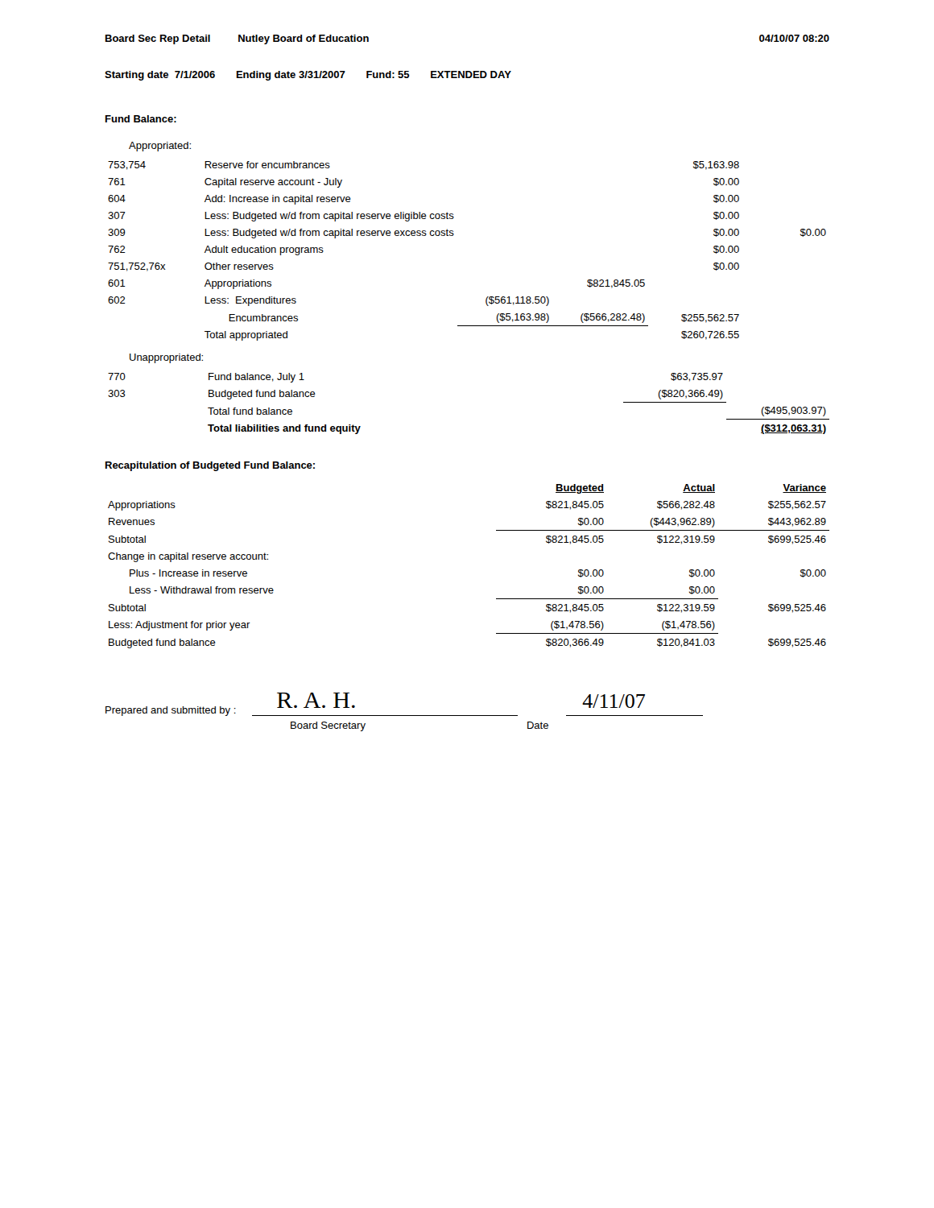Board Sec Rep Detail Nutley Board of Education
04/10/07 08:20
Starting date 7/1/2006 Ending date 3/31/2007 Fund: 55 EXTENDED DAY
Fund Balance:
Appropriated:
| 753,754 | Reserve for encumbrances | | | $5,163.98 | |
| 761 | Capital reserve account - July | | | $0.00 | |
| 604 | Add: Increase in capital reserve | | | $0.00 | |
| 307 | Less: Budgeted w/d from capital reserve eligible costs | | | $0.00 | |
| 309 | Less: Budgeted w/d from capital reserve excess costs | | | $0.00 | $0.00 |
| 762 | Adult education programs | | | $0.00 | |
| 751,752,76x | Other reserves | | | $0.00 | |
| 601 | Appropriations | | $821,845.05 | | |
| 602 | Less: Expenditures | ($561,118.50) | | | |
| | Encumbrances | ($5,163.98) | ($566,282.48) | $255,562.57 | |
| | Total appropriated | | | $260,726.55 | |
Unappropriated:
| 770 | Fund balance, July 1 | | | $63,735.97 | |
| 303 | Budgeted fund balance | | | ($820,366.49) | |
| | Total fund balance | | | | ($495,903.97) |
| | Total liabilities and fund equity | | | | ($312,063.31) |
Recapitulation of Budgeted Fund Balance:
| | Budgeted | Actual | Variance |
| --- | --- | --- | --- |
| Appropriations | $821,845.05 | $566,282.48 | $255,562.57 |
| Revenues | $0.00 | ($443,962.89) | $443,962.89 |
| Subtotal | $821,845.05 | $122,319.59 | $699,525.46 |
| Change in capital reserve account: | | | |
| Plus - Increase in reserve | $0.00 | $0.00 | $0.00 |
| Less - Withdrawal from reserve | $0.00 | $0.00 | |
| Subtotal | $821,845.05 | $122,319.59 | $699,525.46 |
| Less: Adjustment for prior year | ($1,478.56) | ($1,478.56) | |
| Budgeted fund balance | $820,366.49 | $120,841.03 | $699,525.46 |
Prepared and submitted by :
R. A. H.
4/11/07
Board Secretary
Date